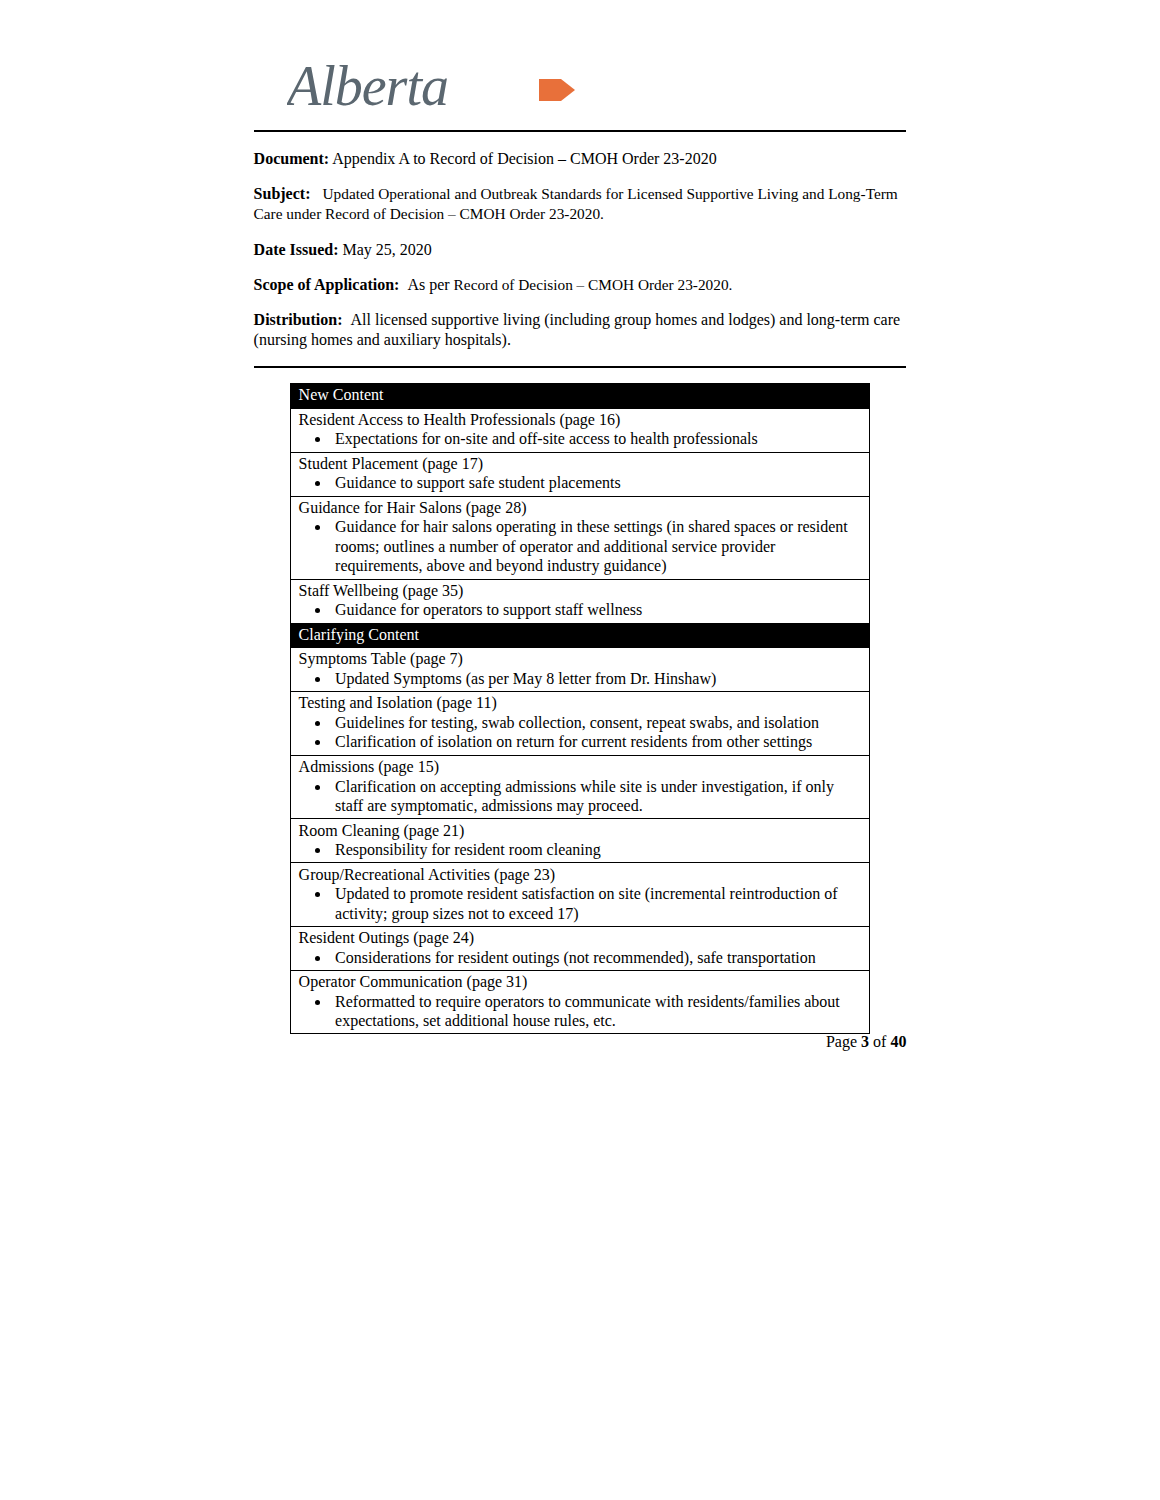Alberta
Document: Appendix A to Record of Decision – CMOH Order 23-2020
Subject: Updated Operational and Outbreak Standards for Licensed Supportive Living and Long-Term Care under Record of Decision – CMOH Order 23-2020.
Date Issued: May 25, 2020
Scope of Application: As per Record of Decision – CMOH Order 23-2020.
Distribution: All licensed supportive living (including group homes and lodges) and long-term care (nursing homes and auxiliary hospitals).
| New Content |
| Resident Access to Health Professionals (page 16) Expectations for on-site and off-site access to health professionals |
| Student Placement (page 17) Guidance to support safe student placements |
| Guidance for Hair Salons (page 28) Guidance for hair salons operating in these settings (in shared spaces or resident rooms; outlines a number of operator and additional service provider requirements, above and beyond industry guidance) |
| Staff Wellbeing (page 35) Guidance for operators to support staff wellness |
| Clarifying Content |
| Symptoms Table (page 7) Updated Symptoms (as per May 8 letter from Dr. Hinshaw) |
| Testing and Isolation (page 11) Guidelines for testing, swab collection, consent, repeat swabs, and isolation Clarification of isolation on return for current residents from other settings |
| Admissions (page 15) Clarification on accepting admissions while site is under investigation, if only staff are symptomatic, admissions may proceed. |
| Room Cleaning (page 21) Responsibility for resident room cleaning |
| Group/Recreational Activities (page 23) Updated to promote resident satisfaction on site (incremental reintroduction of activity; group sizes not to exceed 17) |
| Resident Outings (page 24) Considerations for resident outings (not recommended), safe transportation |
| Operator Communication (page 31) Reformatted to require operators to communicate with residents/families about expectations, set additional house rules, etc. |
Page 3 of 40